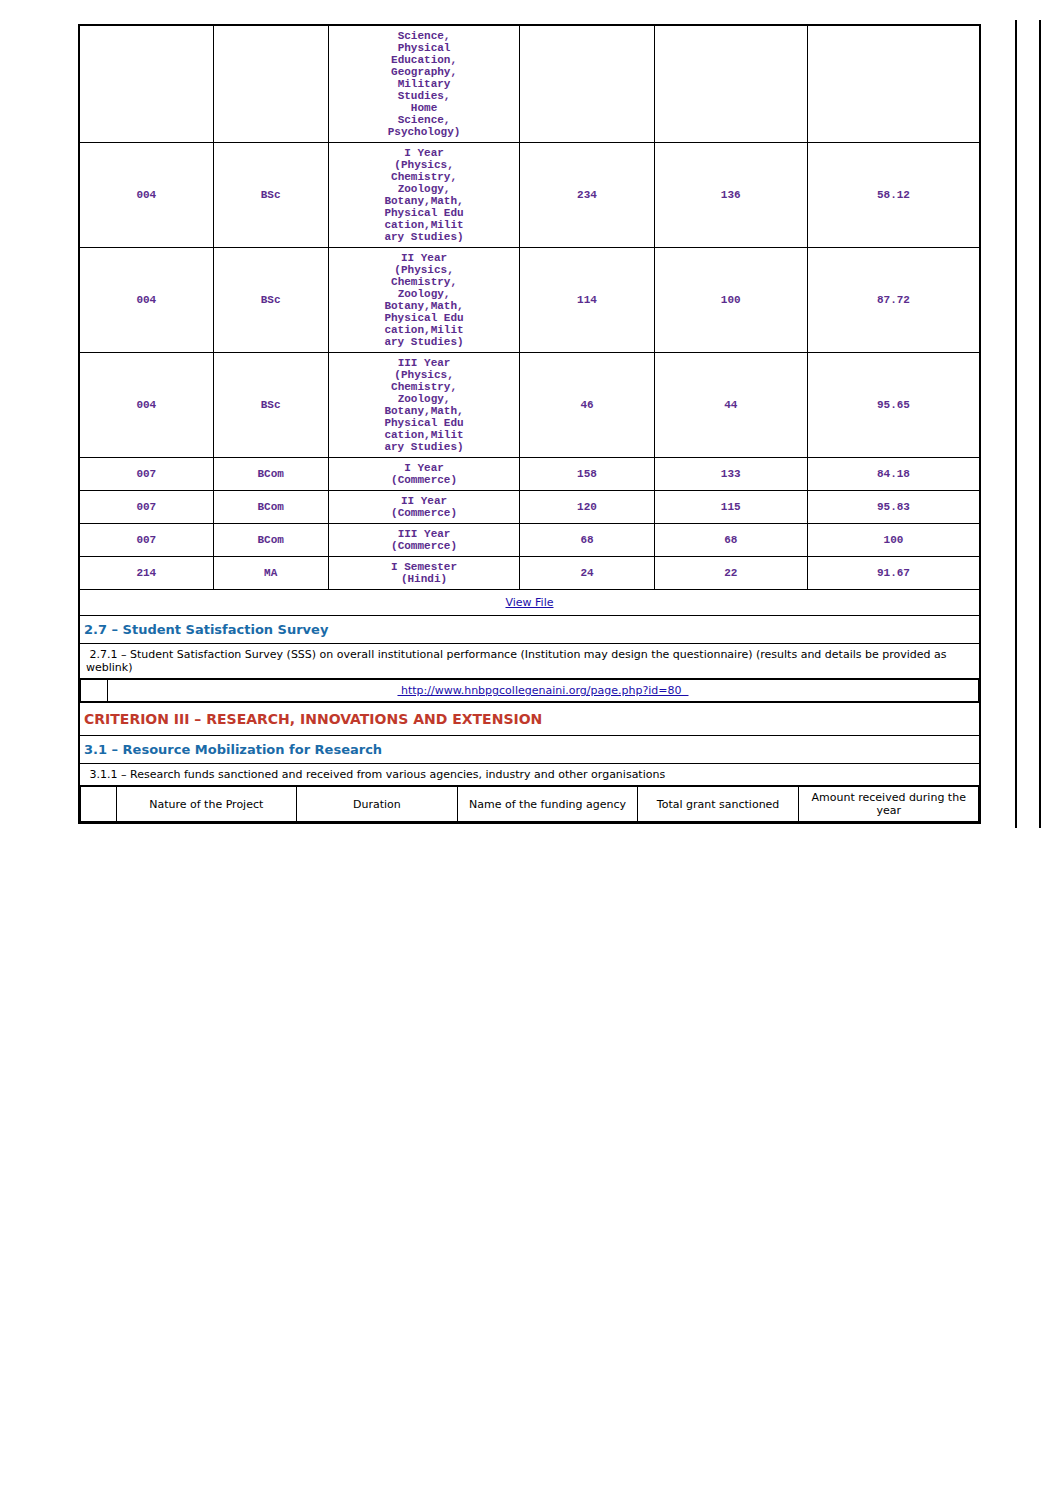| | / / / Science, Physical Education, Geography, Military Studies, Home Science, Psychology) / / / / / 004 / BSc / I Year (Physics, Chemistry, Zoology, Botany,Math, Physical Edu cation,Milit ary Studies) / 234 / 136 / 58.12 / / 004 / BSc / II Year (Physics, Chemistry, Zoology, Botany,Math, Physical Edu cation,Milit ary Studies) / 114 / 100 / 87.72 / / 004 / BSc / III Year (Physics, Chemistry, Zoology, Botany,Math, Physical Edu cation,Milit ary Studies) / 46 / 44 / 95.65 / / 007 / BCom / I Year (Commerce) / 158 / 133 / 84.18 / / 007 / BCom / II Year (Commerce) / 120 / 115 / 95.83 / / 007 / BCom / III Year (Commerce) / 68 / 68 / 100 / / 214 / MA / I Semester (Hindi) / 24 / 22 / 91.67 / / View File / / 2.7 – Student Satisfaction Survey / / 2.7.1 – Student Satisfaction Survey (SSS) on overall institutional performance (Institution may design the questionnaire) (results and details be provided as weblink) / / / / http://www.hnbpgcollegenaini.org/page.php?id=80 / / / CRITERION III – RESEARCH, INNOVATIONS AND EXTENSION / / 3.1 – Resource Mobilization for Research / / 3.1.1 – Research funds sanctioned and received from various agencies, industry and other organisations / / / / Nature of the Project / Duration / Name of the funding agency / Total grant sanctioned / Amount received during the year / / | | |